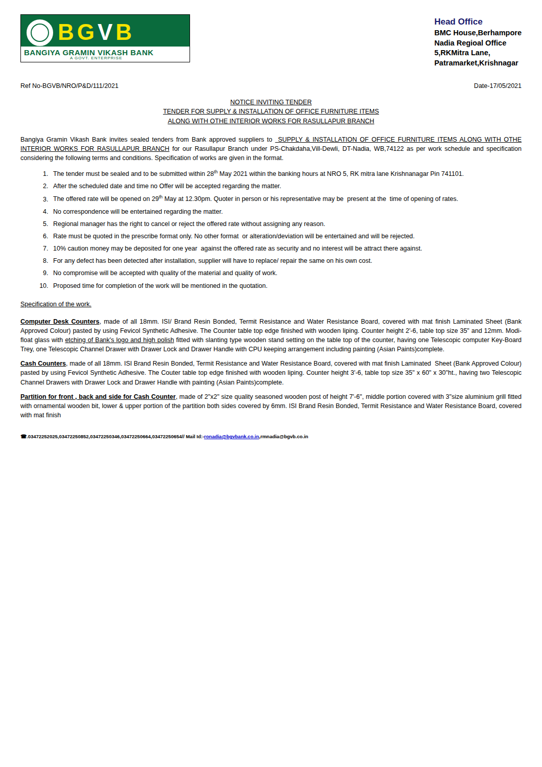BGVB
BANGIYA GRAMIN VIKASH BANK A GOVT. ENTERPRISE
Head Office
BMC House,Berhampore
Nadia Regioal Office
5,RKMitra Lane,
Patramarket,Krishnagar
Ref No-BGVB/NRO/P&D/111/2021 Date-17/05/2021
NOTICE INVITING TENDER
TENDER FOR SUPPLY & INSTALLATION OF OFFICE FURNITURE ITEMS
ALONG WITH OTHE INTERIOR WORKS FOR RASULLAPUR BRANCH
Bangiya Gramin Vikash Bank invites sealed tenders from Bank approved suppliers to SUPPLY & INSTALLATION OF OFFICE FURNITURE ITEMS ALONG WITH OTHE INTERIOR WORKS FOR RASULLAPUR BRANCH for our Rasullapur Branch under PS-Chakdaha,Vill-Dewli, DT-Nadia, WB,74122 as per work schedule and specification considering the following terms and conditions. Specification of works are given in the format.
The tender must be sealed and to be submitted within 28th May 2021 within the banking hours at NRO 5, RK mitra lane Krishnanagar Pin 741101.
After the scheduled date and time no Offer will be accepted regarding the matter.
The offered rate will be opened on 29th May at 12.30pm. Quoter in person or his representative may be present at the time of opening of rates.
No correspondence will be entertained regarding the matter.
Regional manager has the right to cancel or reject the offered rate without assigning any reason.
Rate must be quoted in the prescribe format only. No other format or alteration/deviation will be entertained and will be rejected.
10% caution money may be deposited for one year against the offered rate as security and no interest will be attract there against.
For any defect has been detected after installation, supplier will have to replace/ repair the same on his own cost.
No compromise will be accepted with quality of the material and quality of work.
Proposed time for completion of the work will be mentioned in the quotation.
Specification of the work.
Computer Desk Counters, made of all 18mm. ISI/ Brand Resin Bonded, Termit Resistance and Water Resistance Board, covered with mat finish Laminated Sheet (Bank Approved Colour) pasted by using Fevicol Synthetic Adhesive. The Counter table top edge finished with wooden liping. Counter height 2'-6, table top size 35" and 12mm. Modi-float glass with etching of Bank's logo and high polish fitted with slanting type wooden stand setting on the table top of the counter, having one Telescopic computer Key-Board Trey, one Telescopic Channel Drawer with Drawer Lock and Drawer Handle with CPU keeping arrangement including painting (Asian Paints)complete.
Cash Counters, made of all 18mm. ISI Brand Resin Bonded, Termit Resistance and Water Resistance Board, covered with mat finish Laminated Sheet (Bank Approved Colour) pasted by using Fevicol Synthetic Adhesive. The Couter table top edge finished with wooden liping. Counter height 3'-6, table top size 35" x 60" x 30"ht., having two Telescopic Channel Drawers with Drawer Lock and Drawer Handle with painting (Asian Paints)complete.
Partition for front , back and side for Cash Counter, made of 2"x2" size quality seasoned wooden post of height 7'-6", middle portion covered with 3"size aluminium grill fitted with ornamental wooden bit, lower & upper portion of the partition both sides covered by 6mm. ISI Brand Resin Bonded, Termit Resistance and Water Resistance Board, covered with mat finish
☎.03472252025,03472250852,03472250346,03472250664,03472250654// Mail Id:-ronadia@bgvbank.co.in,rmnadia@bgvb.co.in